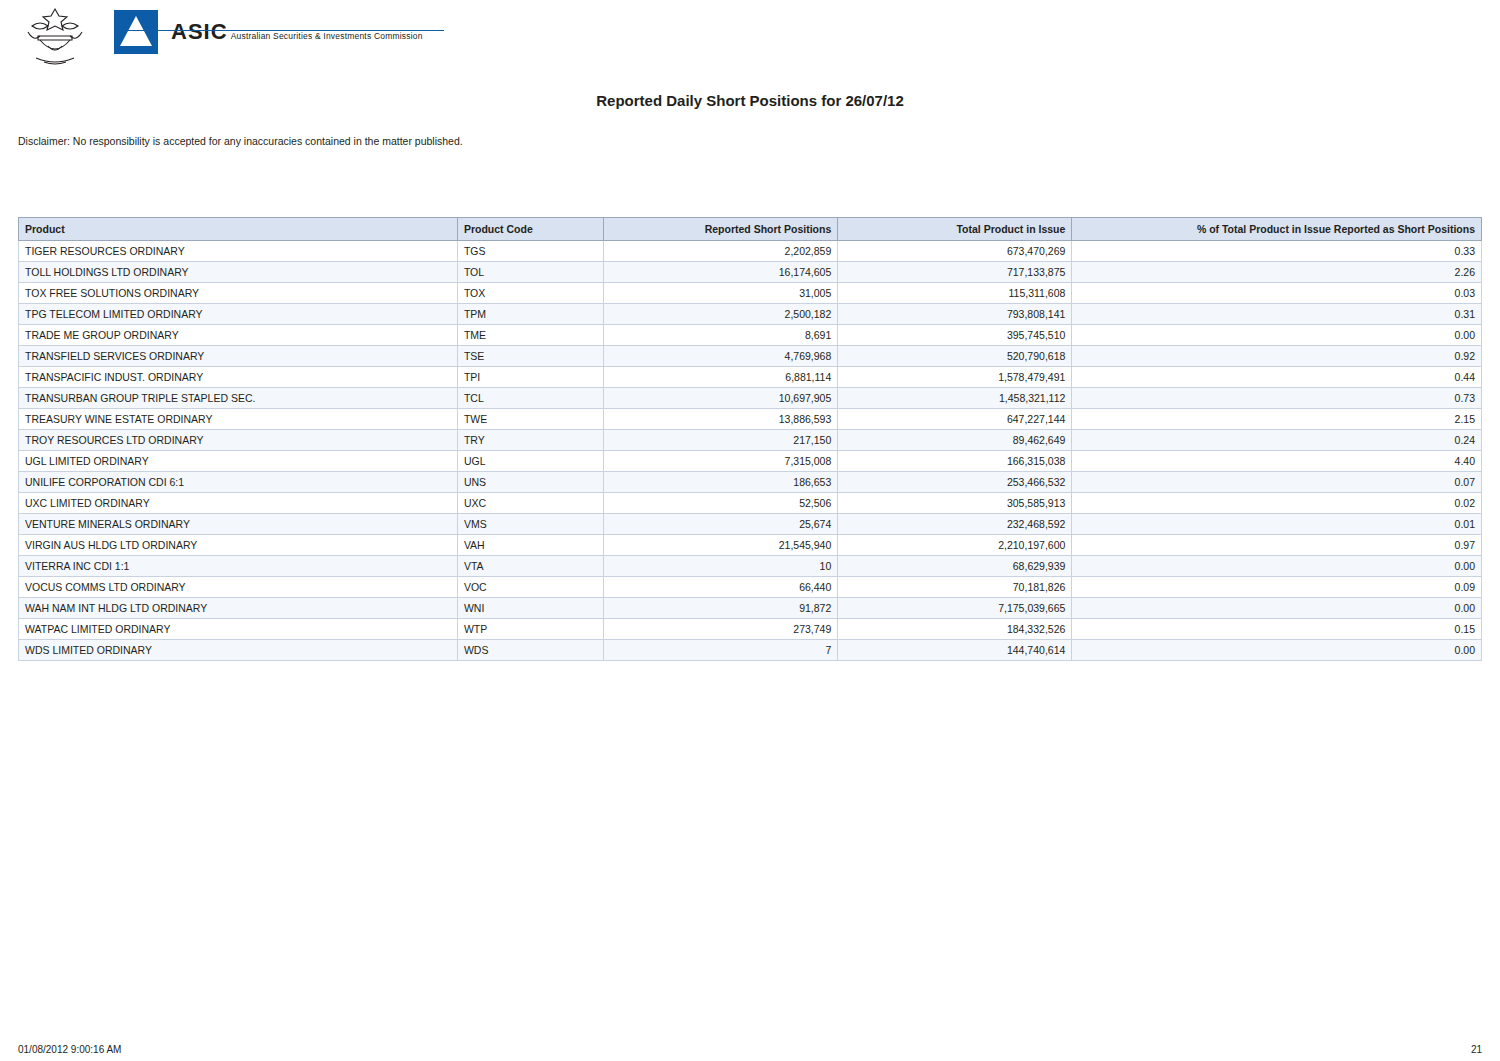ASIC Australian Securities & Investments Commission
Reported Daily Short Positions for 26/07/12
Disclaimer: No responsibility is accepted for any inaccuracies contained in the matter published.
| Product | Product Code | Reported Short Positions | Total Product in Issue | % of Total Product in Issue Reported as Short Positions |
| --- | --- | --- | --- | --- |
| TIGER RESOURCES ORDINARY | TGS | 2,202,859 | 673,470,269 | 0.33 |
| TOLL HOLDINGS LTD ORDINARY | TOL | 16,174,605 | 717,133,875 | 2.26 |
| TOX FREE SOLUTIONS ORDINARY | TOX | 31,005 | 115,311,608 | 0.03 |
| TPG TELECOM LIMITED ORDINARY | TPM | 2,500,182 | 793,808,141 | 0.31 |
| TRADE ME GROUP ORDINARY | TME | 8,691 | 395,745,510 | 0.00 |
| TRANSFIELD SERVICES ORDINARY | TSE | 4,769,968 | 520,790,618 | 0.92 |
| TRANSPACIFIC INDUST. ORDINARY | TPI | 6,881,114 | 1,578,479,491 | 0.44 |
| TRANSURBAN GROUP TRIPLE STAPLED SEC. | TCL | 10,697,905 | 1,458,321,112 | 0.73 |
| TREASURY WINE ESTATE ORDINARY | TWE | 13,886,593 | 647,227,144 | 2.15 |
| TROY RESOURCES LTD ORDINARY | TRY | 217,150 | 89,462,649 | 0.24 |
| UGL LIMITED ORDINARY | UGL | 7,315,008 | 166,315,038 | 4.40 |
| UNILIFE CORPORATION CDI 6:1 | UNS | 186,653 | 253,466,532 | 0.07 |
| UXC LIMITED ORDINARY | UXC | 52,506 | 305,585,913 | 0.02 |
| VENTURE MINERALS ORDINARY | VMS | 25,674 | 232,468,592 | 0.01 |
| VIRGIN AUS HLDG LTD ORDINARY | VAH | 21,545,940 | 2,210,197,600 | 0.97 |
| VITERRA INC CDI 1:1 | VTA | 10 | 68,629,939 | 0.00 |
| VOCUS COMMS LTD ORDINARY | VOC | 66,440 | 70,181,826 | 0.09 |
| WAH NAM INT HLDG LTD ORDINARY | WNI | 91,872 | 7,175,039,665 | 0.00 |
| WATPAC LIMITED ORDINARY | WTP | 273,749 | 184,332,526 | 0.15 |
| WDS LIMITED ORDINARY | WDS | 7 | 144,740,614 | 0.00 |
01/08/2012 9:00:16 AM 21